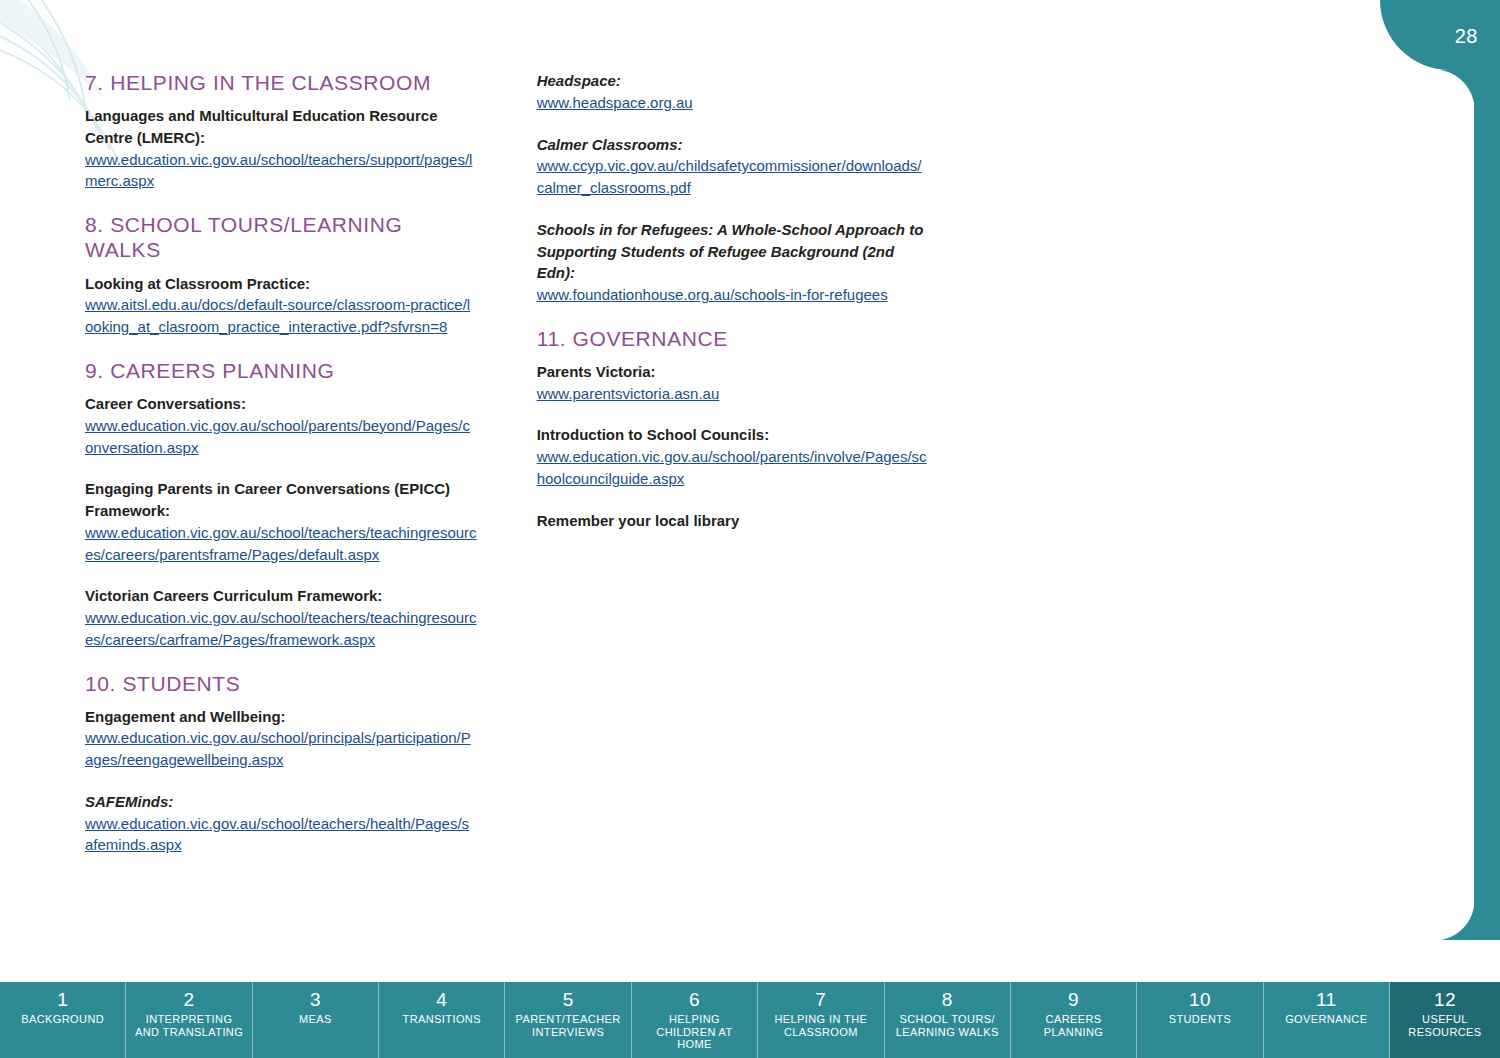28
7. HELPING IN THE CLASSROOM
Languages and Multicultural Education Resource Centre (LMERC): www.education.vic.gov.au/school/teachers/support/pages/lmerc.aspx
8. SCHOOL TOURS/LEARNING WALKS
Looking at Classroom Practice: www.aitsl.edu.au/docs/default-source/classroom-practice/looking_at_clasroom_practice_interactive.pdf?sfvrsn=8
9. CAREERS PLANNING
Career Conversations: www.education.vic.gov.au/school/parents/beyond/Pages/conversation.aspx
Engaging Parents in Career Conversations (EPICC) Framework: www.education.vic.gov.au/school/teachers/teachingresources/careers/parentsframe/Pages/default.aspx
Victorian Careers Curriculum Framework: www.education.vic.gov.au/school/teachers/teachingresources/careers/carframe/Pages/framework.aspx
10. STUDENTS
Engagement and Wellbeing: www.education.vic.gov.au/school/principals/participation/Pages/reengagewellbeing.aspx
SAFEMinds: www.education.vic.gov.au/school/teachers/health/Pages/safeminds.aspx
Headspace: www.headspace.org.au
Calmer Classrooms: www.ccyp.vic.gov.au/childsafetycommissioner/downloads/calmer_classrooms.pdf
Schools in for Refugees: A Whole-School Approach to Supporting Students of Refugee Background (2nd Edn): www.foundationhouse.org.au/schools-in-for-refugees
11. GOVERNANCE
Parents Victoria: www.parentsvictoria.asn.au
Introduction to School Councils: www.education.vic.gov.au/school/parents/involve/Pages/schoolcouncilguide.aspx
Remember your local library
1 Background
2 Interpreting and Translating
3 MEAs
4 Transitions
5 Parent/Teacher Interviews
6 Helping Children at Home
7 Helping in the Classroom
8 School Tours/ Learning Walks
9 Careers Planning
10 Students
11 Governance
12 Useful Resources